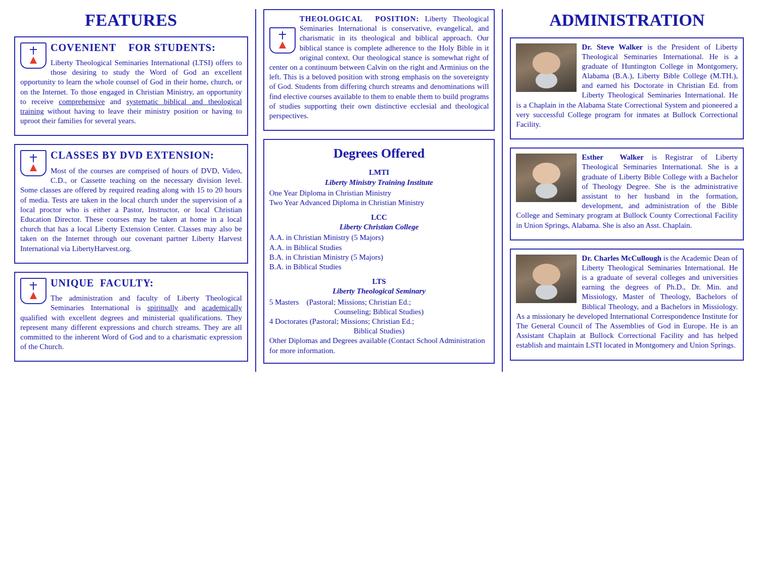FEATURES
COVENIENT FOR STUDENTS:
Liberty Theological Seminaries International (LTSI) offers to those desiring to study the Word of God an excellent opportunity to learn the whole counsel of God in their home, church, or on the Internet. To those engaged in Christian Ministry, an opportunity to receive comprehensive and systematic biblical and theological training without having to leave their ministry position or having to uproot their families for several years.
CLASSES BY DVD EXTENSION:
Most of the courses are comprised of hours of DVD, Video, C.D., or Cassette teaching on the necessary division level. Some classes are offered by required reading along with 15 to 20 hours of media. Tests are taken in the local church under the supervision of a local proctor who is either a Pastor, Instructor, or local Christian Education Director. These courses may be taken at home in a local church that has a local Liberty Extension Center. Classes may also be taken on the Internet through our covenant partner Liberty Harvest International via LibertyHarvest.org.
UNIQUE FACULTY:
The administration and faculty of Liberty Theological Seminaries International is spiritually and academically qualified with excellent degrees and ministerial qualifications. They represent many different expressions and church streams. They are all committed to the inherent Word of God and to a charismatic expression of the Church.
THEOLOGICAL POSITION: Liberty Theological Seminaries International is conservative, evangelical, and charismatic in its theological and biblical approach. Our biblical stance is complete adherence to the Holy Bible in it original context. Our theological stance is somewhat right of center on a continuum between Calvin on the right and Arminius on the left. This is a beloved position with strong emphasis on the sovereignty of God. Students from differing church streams and denominations will find elective courses available to them to enable them to build programs of studies supporting their own distinctive ecclesial and theological perspectives.
Degrees Offered
LMTILiberty Ministry Training Institute
One Year Diploma in Christian Ministry
Two Year Advanced Diploma in Christian Ministry
LCCLiberty Christian College
A.A. in Christian Ministry (5 Majors)
A.A. in Biblical Studies
B.A. in Christian Ministry (5 Majors)
B.A. in Biblical Studies
LTSLiberty Theological Seminary
5 Masters (Pastoral; Missions; Christian Ed.;Counseling; Biblical Studies)
4 Doctorates (Pastoral; Missions; Christian Ed.;Biblical Studies)
Other Diplomas and Degrees available (Contact School Administration for more information.
ADMINISTRATION
Dr. Steve Walker is the President of Liberty Theological Seminaries International. He is a graduate of Huntington College in Montgomery, Alabama (B.A.), Liberty Bible College (M.TH.), and earned his Doctorate in Christian Ed. from Liberty Theological Seminaries International. He is a Chaplain in the Alabama State Correctional System and pioneered a very successful College program for inmates at Bullock Correctional Facility.
Esther Walker is Registrar of Liberty Theological Seminaries International. She is a graduate of Liberty Bible College with a Bachelor of Theology Degree. She is the administrative assistant to her husband in the formation, development, and administration of the Bible College and Seminary program at Bullock County Correctional Facility in Union Springs, Alabama. She is also an Asst. Chaplain.
Dr. Charles McCullough is the Academic Dean of Liberty Theological Seminaries International. He is a graduate of several colleges and universities earning the degrees of Ph.D., Dr. Min. and Missiology, Master of Theology, Bachelors of Biblical Theology, and a Bachelors in Missiology. As a missionary he developed International Correspondence Institute for The General Council of The Assemblies of God in Europe. He is an Assistant Chaplain at Bullock Correctional Facility and has helped establish and maintain LSTI located in Montgomery and Union Springs.